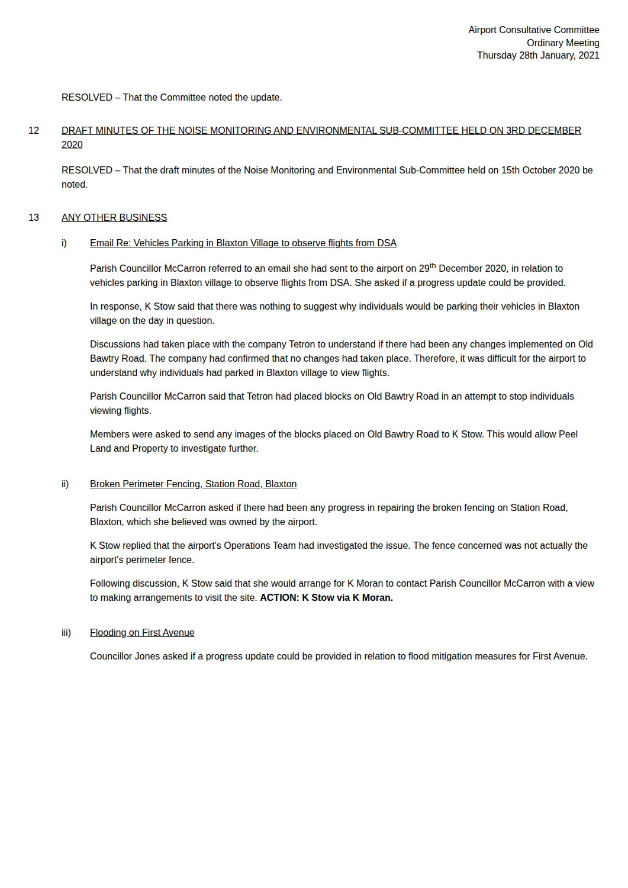Airport Consultative Committee
Ordinary Meeting
Thursday 28th January, 2021
RESOLVED – That the Committee noted the update.
12
Draft Minutes of the Noise Monitoring and Environmental Sub-Committee held on 3rd December 2020
RESOLVED – That the draft minutes of the Noise Monitoring and Environmental Sub-Committee held on 15th October 2020 be noted.
13
Any Other Business
i)
Email Re: Vehicles Parking in Blaxton Village to observe flights from DSA
Parish Councillor McCarron referred to an email she had sent to the airport on 29th December 2020, in relation to vehicles parking in Blaxton village to observe flights from DSA. She asked if a progress update could be provided.
In response, K Stow said that there was nothing to suggest why individuals would be parking their vehicles in Blaxton village on the day in question.
Discussions had taken place with the company Tetron to understand if there had been any changes implemented on Old Bawtry Road. The company had confirmed that no changes had taken place. Therefore, it was difficult for the airport to understand why individuals had parked in Blaxton village to view flights.
Parish Councillor McCarron said that Tetron had placed blocks on Old Bawtry Road in an attempt to stop individuals viewing flights.
Members were asked to send any images of the blocks placed on Old Bawtry Road to K Stow. This would allow Peel Land and Property to investigate further.
ii)
Broken Perimeter Fencing, Station Road, Blaxton
Parish Councillor McCarron asked if there had been any progress in repairing the broken fencing on Station Road, Blaxton, which she believed was owned by the airport.
K Stow replied that the airport's Operations Team had investigated the issue. The fence concerned was not actually the airport's perimeter fence.
Following discussion, K Stow said that she would arrange for K Moran to contact Parish Councillor McCarron with a view to making arrangements to visit the site. ACTION: K Stow via K Moran.
iii)
Flooding on First Avenue
Councillor Jones asked if a progress update could be provided in relation to flood mitigation measures for First Avenue.